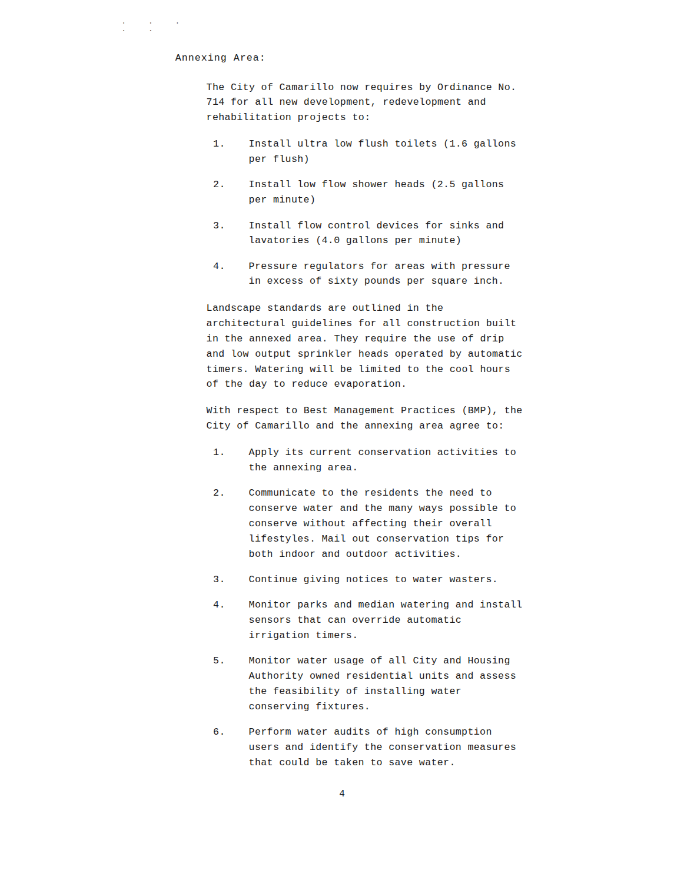· · ·
· ·
Annexing Area:
The City of Camarillo now requires by Ordinance No. 714 for all new development, redevelopment and rehabilitation projects to:
1. Install ultra low flush toilets (1.6 gallons per flush)
2. Install low flow shower heads (2.5 gallons per minute)
3. Install flow control devices for sinks and lavatories (4.0 gallons per minute)
4. Pressure regulators for areas with pressure in excess of sixty pounds per square inch.
Landscape standards are outlined in the architectural guidelines for all construction built in the annexed area. They require the use of drip and low output sprinkler heads operated by automatic timers. Watering will be limited to the cool hours of the day to reduce evaporation.
With respect to Best Management Practices (BMP), the City of Camarillo and the annexing area agree to:
1. Apply its current conservation activities to the annexing area.
2. Communicate to the residents the need to conserve water and the many ways possible to conserve without affecting their overall lifestyles. Mail out conservation tips for both indoor and outdoor activities.
3. Continue giving notices to water wasters.
4. Monitor parks and median watering and install sensors that can override automatic irrigation timers.
5. Monitor water usage of all City and Housing Authority owned residential units and assess the feasibility of installing water conserving fixtures.
6. Perform water audits of high consumption users and identify the conservation measures that could be taken to save water.
4